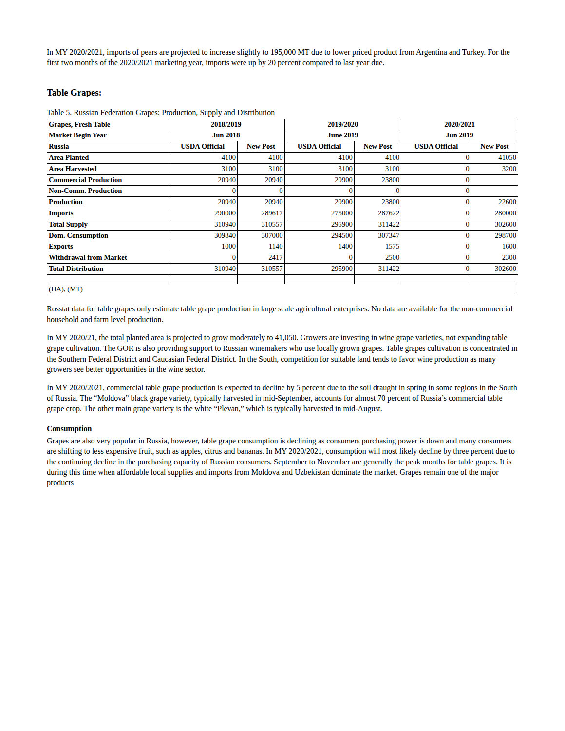In MY 2020/2021, imports of pears are projected to increase slightly to 195,000 MT due to lower priced product from Argentina and Turkey. For the first two months of the 2020/2021 marketing year, imports were up by 20 percent compared to last year due.
Table Grapes:
Table 5. Russian Federation Grapes: Production, Supply and Distribution
| Grapes, Fresh Table | 2018/2019 | 2019/2020 | 2020/2021 |
| Market Begin Year | Jun 2018 | June 2019 | Jun 2019 |
| Russia | USDA Official | New Post | USDA Official | New Post | USDA Official | New Post |
| Area Planted | 4100 | 4100 | 4100 | 4100 | 0 | 41050 |
| Area Harvested | 3100 | 3100 | 3100 | 3100 | 0 | 3200 |
| Commercial Production | 20940 | 20940 | 20900 | 23800 | 0 | |
| Non-Comm. Production | 0 | 0 | 0 | 0 | 0 | |
| Production | 20940 | 20940 | 20900 | 23800 | 0 | 22600 |
| Imports | 290000 | 289617 | 275000 | 287622 | 0 | 280000 |
| Total Supply | 310940 | 310557 | 295900 | 311422 | 0 | 302600 |
| Dom. Consumption | 309840 | 307000 | 294500 | 307347 | 0 | 298700 |
| Exports | 1000 | 1140 | 1400 | 1575 | 0 | 1600 |
| Withdrawal from Market | 0 | 2417 | 0 | 2500 | 0 | 2300 |
| Total Distribution | 310940 | 310557 | 295900 | 311422 | 0 | 302600 |
| (HA), (MT) |
Rosstat data for table grapes only estimate table grape production in large scale agricultural enterprises. No data are available for the non-commercial household and farm level production.
In MY 2020/21, the total planted area is projected to grow moderately to 41,050. Growers are investing in wine grape varieties, not expanding table grape cultivation. The GOR is also providing support to Russian winemakers who use locally grown grapes. Table grapes cultivation is concentrated in the Southern Federal District and Caucasian Federal District. In the South, competition for suitable land tends to favor wine production as many growers see better opportunities in the wine sector.
In MY 2020/2021, commercial table grape production is expected to decline by 5 percent due to the soil draught in spring in some regions in the South of Russia. The “Moldova” black grape variety, typically harvested in mid-September, accounts for almost 70 percent of Russia’s commercial table grape crop. The other main grape variety is the white “Plevan,” which is typically harvested in mid-August.
Consumption
Grapes are also very popular in Russia, however, table grape consumption is declining as consumers purchasing power is down and many consumers are shifting to less expensive fruit, such as apples, citrus and bananas. In MY 2020/2021, consumption will most likely decline by three percent due to the continuing decline in the purchasing capacity of Russian consumers. September to November are generally the peak months for table grapes. It is during this time when affordable local supplies and imports from Moldova and Uzbekistan dominate the market. Grapes remain one of the major products